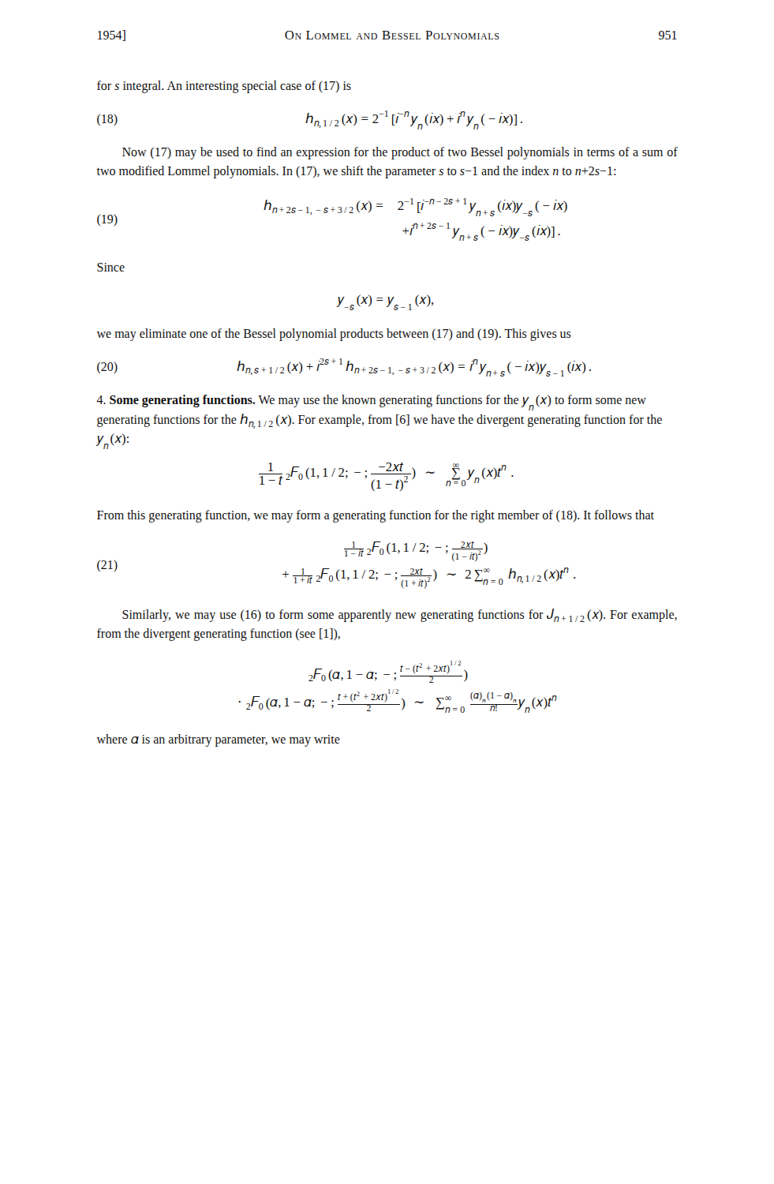1954] On Lommel and Bessel Polynomials 951
for s integral. An interesting special case of (17) is
(18) hn,1/2 (x) = 2−1 [ i−n yn (ix) + in yn (−ix) ] .
Now (17) may be used to find an expression for the product of two Bessel polynomials in terms of a sum of two modified Lommel polynomials. In (17), we shift the parameter s to s−1 and the index n to n+2s−1:
(19) hn+2s−1,−s+3/2 (x) = 2−1 [ i−n−2s+1 yn+s (ix) y−s (−ix) + in+2s−1 yn+s (−ix) y−s (ix) ] .
Since
y−s (x) = ys−1 (x) ,
we may eliminate one of the Bessel polynomial products between (17) and (19). This gives us
(20) hn,s+1/2 (x) + i2s+1 hn+2s−1,−s+3/2 (x) = in yn+s (−ix) ys−1 (ix) .
4. Some generating functions.
We may use the known generating functions for the yn(x) to form some new generating functions for the hn,1/2(x). For example, from [6] we have the divergent generating function for the yn(x):
1 1−t F 0 2 ( 1, 1/2; −; −2xt (1−t)2 ) ∼ ∑ n=0 ∞ yn (x) tn .
From this generating function, we may form a generating function for the right member of (18). It follows that
(21) 1 1−it F 0 2 ( 1, 1/2; −; 2xt (1−it)2 ) + 1 1+it F 0 2 ( 1, 1/2; −; 2xt (1+it)2 ) ∼ 2 ∑ n=0 ∞ hn,1/2 (x) tn .
Similarly, we may use (16) to form some apparently new generating functions for Jn+1/2(x). For example, from the divergent generating function (see [1]),
F 0 2 ( α, 1−α; −; t−(t2+2xt)1/2 2 ) ⋅ F 0 2 ( α, 1−α; −; t+(t2+2xt)1/2 2 ) ∼ ∑ n=0 ∞ (α)n (1−α)n n! yn (x) tn
where α is an arbitrary parameter, we may write